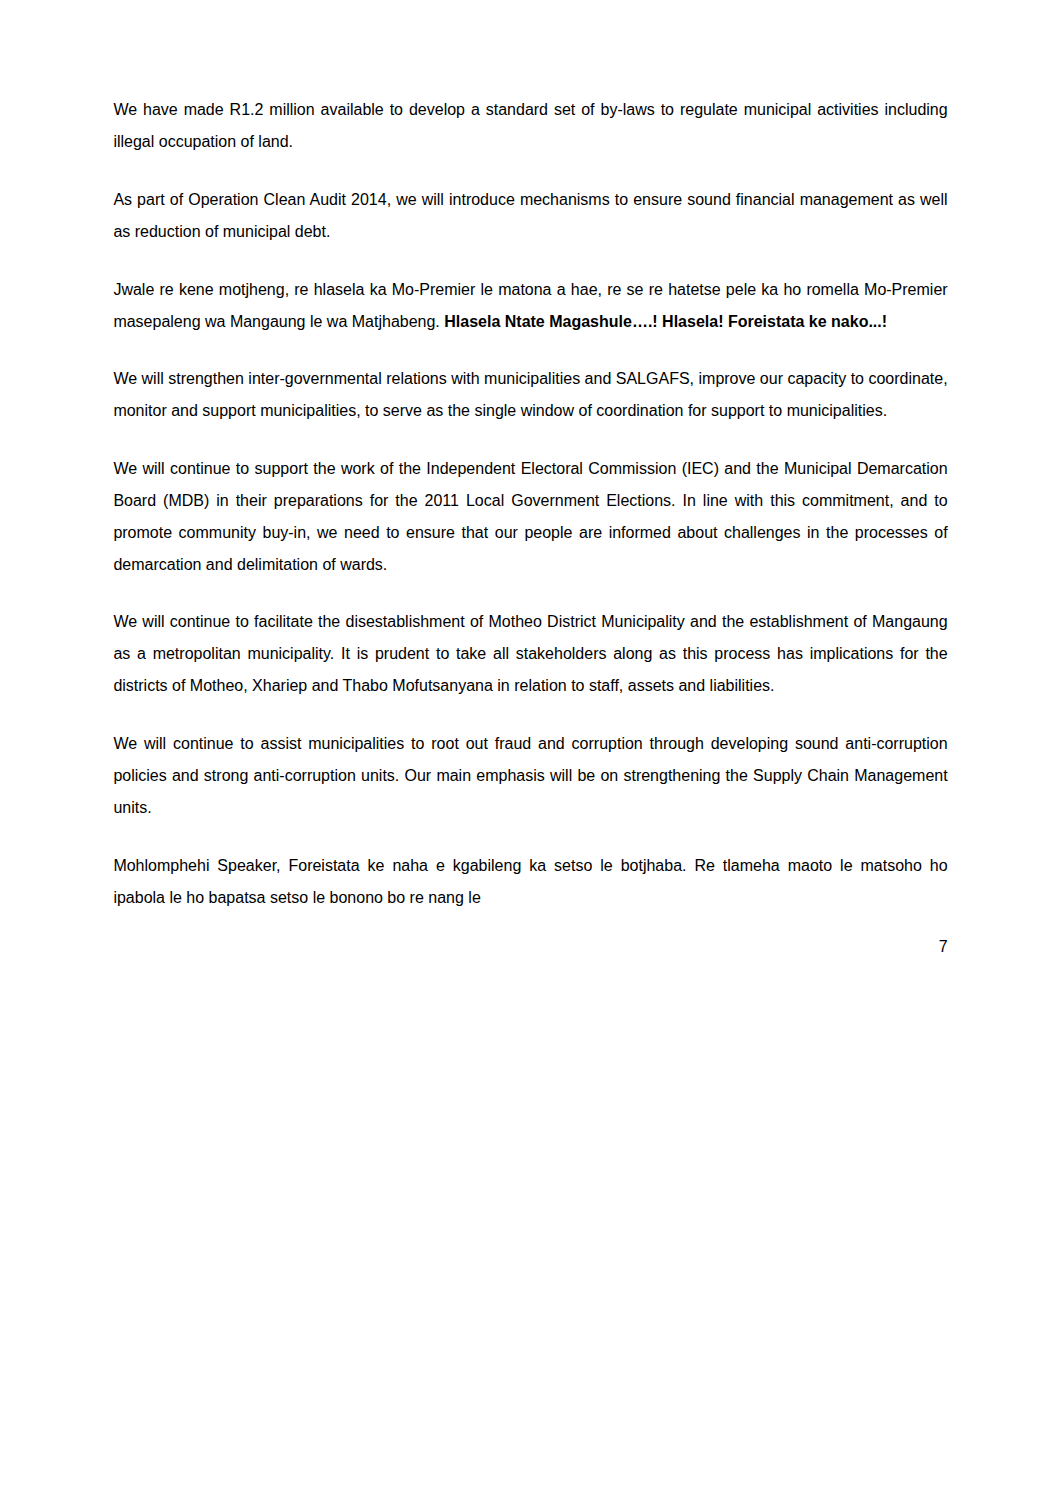We have made R1.2 million available to develop a standard set of by-laws to regulate municipal activities including illegal occupation of land.
As part of Operation Clean Audit 2014, we will introduce mechanisms to ensure sound financial management as well as reduction of municipal debt.
Jwale re kene motjheng, re hlasela ka Mo-Premier le matona a hae, re se re hatetse pele ka ho romella Mo-Premier masepaleng wa Mangaung le wa Matjhabeng. Hlasela Ntate Magashule….! Hlasela! Foreistata ke nako...!
We will strengthen inter-governmental relations with municipalities and SALGAFS, improve our capacity to coordinate, monitor and support municipalities, to serve as the single window of coordination for support to municipalities.
We will continue to support the work of the Independent Electoral Commission (IEC) and the Municipal Demarcation Board (MDB) in their preparations for the 2011 Local Government Elections. In line with this commitment, and to promote community buy-in, we need to ensure that our people are informed about challenges in the processes of demarcation and delimitation of wards.
We will continue to facilitate the disestablishment of Motheo District Municipality and the establishment of Mangaung as a metropolitan municipality. It is prudent to take all stakeholders along as this process has implications for the districts of Motheo, Xhariep and Thabo Mofutsanyana in relation to staff, assets and liabilities.
We will continue to assist municipalities to root out fraud and corruption through developing sound anti-corruption policies and strong anti-corruption units. Our main emphasis will be on strengthening the Supply Chain Management units.
Mohlomphehi Speaker, Foreistata ke naha e kgabileng ka setso le botjhaba. Re tlameha maoto le matsoho ho ipabola le ho bapatsa setso le bonono bo re nang le
7